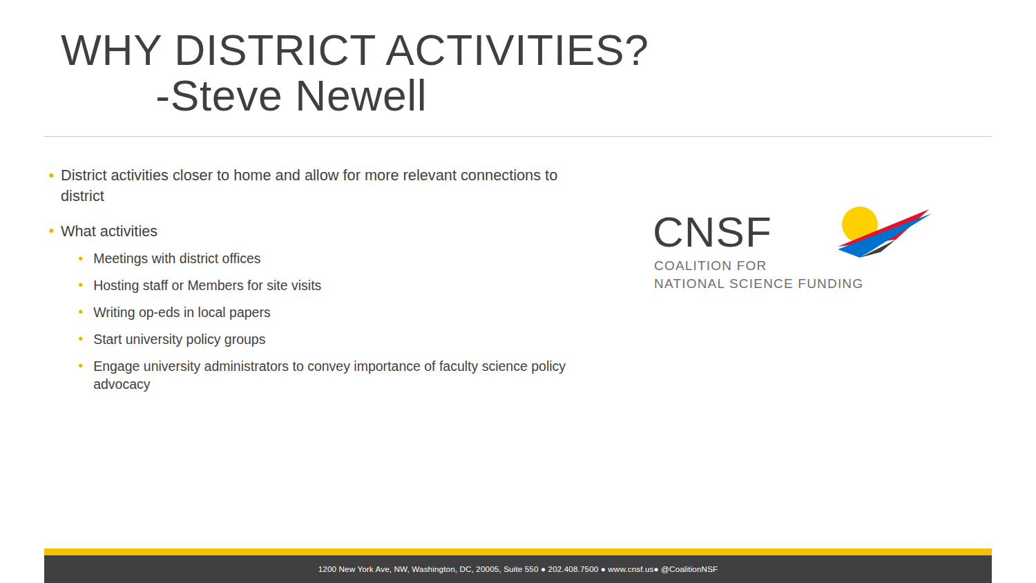WHY DISTRICT ACTIVITIES?-Steve Newell
District activities closer to home and allow for more relevant connections to district
What activities
Meetings with district offices
Hosting staff or Members for site visits
Writing op-eds in local papers
Start university policy groups
Engage university administrators to convey importance of faculty science policy advocacy
CNSF COALITION FOR NATIONAL SCIENCE FUNDING
1200 New York Ave, NW, Washington, DC, 20005, Suite 550 ● 202.408.7500 ● www.cnsf.us● @CoalitionNSF